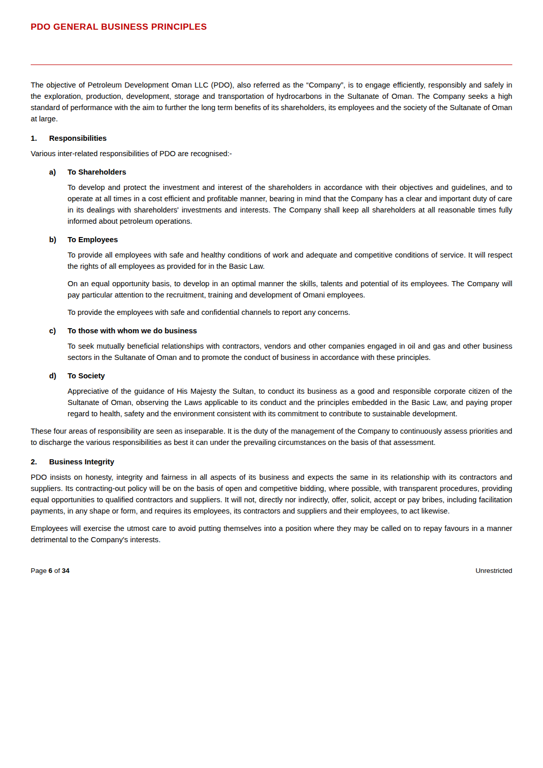PDO GENERAL BUSINESS PRINCIPLES
The objective of Petroleum Development Oman LLC (PDO), also referred as the “Company”, is to engage efficiently, responsibly and safely in the exploration, production, development, storage and transportation of hydrocarbons in the Sultanate of Oman. The Company seeks a high standard of performance with the aim to further the long term benefits of its shareholders, its employees and the society of the Sultanate of Oman at large.
1. Responsibilities
Various inter-related responsibilities of PDO are recognised:-
a) To Shareholders
To develop and protect the investment and interest of the shareholders in accordance with their objectives and guidelines, and to operate at all times in a cost efficient and profitable manner, bearing in mind that the Company has a clear and important duty of care in its dealings with shareholders' investments and interests. The Company shall keep all shareholders at all reasonable times fully informed about petroleum operations.
b) To Employees
To provide all employees with safe and healthy conditions of work and adequate and competitive conditions of service. It will respect the rights of all employees as provided for in the Basic Law.
On an equal opportunity basis, to develop in an optimal manner the skills, talents and potential of its employees. The Company will pay particular attention to the recruitment, training and development of Omani employees.
To provide the employees with safe and confidential channels to report any concerns.
c) To those with whom we do business
To seek mutually beneficial relationships with contractors, vendors and other companies engaged in oil and gas and other business sectors in the Sultanate of Oman and to promote the conduct of business in accordance with these principles.
d) To Society
Appreciative of the guidance of His Majesty the Sultan, to conduct its business as a good and responsible corporate citizen of the Sultanate of Oman, observing the Laws applicable to its conduct and the principles embedded in the Basic Law, and paying proper regard to health, safety and the environment consistent with its commitment to contribute to sustainable development.
These four areas of responsibility are seen as inseparable. It is the duty of the management of the Company to continuously assess priorities and to discharge the various responsibilities as best it can under the prevailing circumstances on the basis of that assessment.
2. Business Integrity
PDO insists on honesty, integrity and fairness in all aspects of its business and expects the same in its relationship with its contractors and suppliers. Its contracting-out policy will be on the basis of open and competitive bidding, where possible, with transparent procedures, providing equal opportunities to qualified contractors and suppliers. It will not, directly nor indirectly, offer, solicit, accept or pay bribes, including facilitation payments, in any shape or form, and requires its employees, its contractors and suppliers and their employees, to act likewise.
Employees will exercise the utmost care to avoid putting themselves into a position where they may be called on to repay favours in a manner detrimental to the Company's interests.
Page 6 of 34 Unrestricted